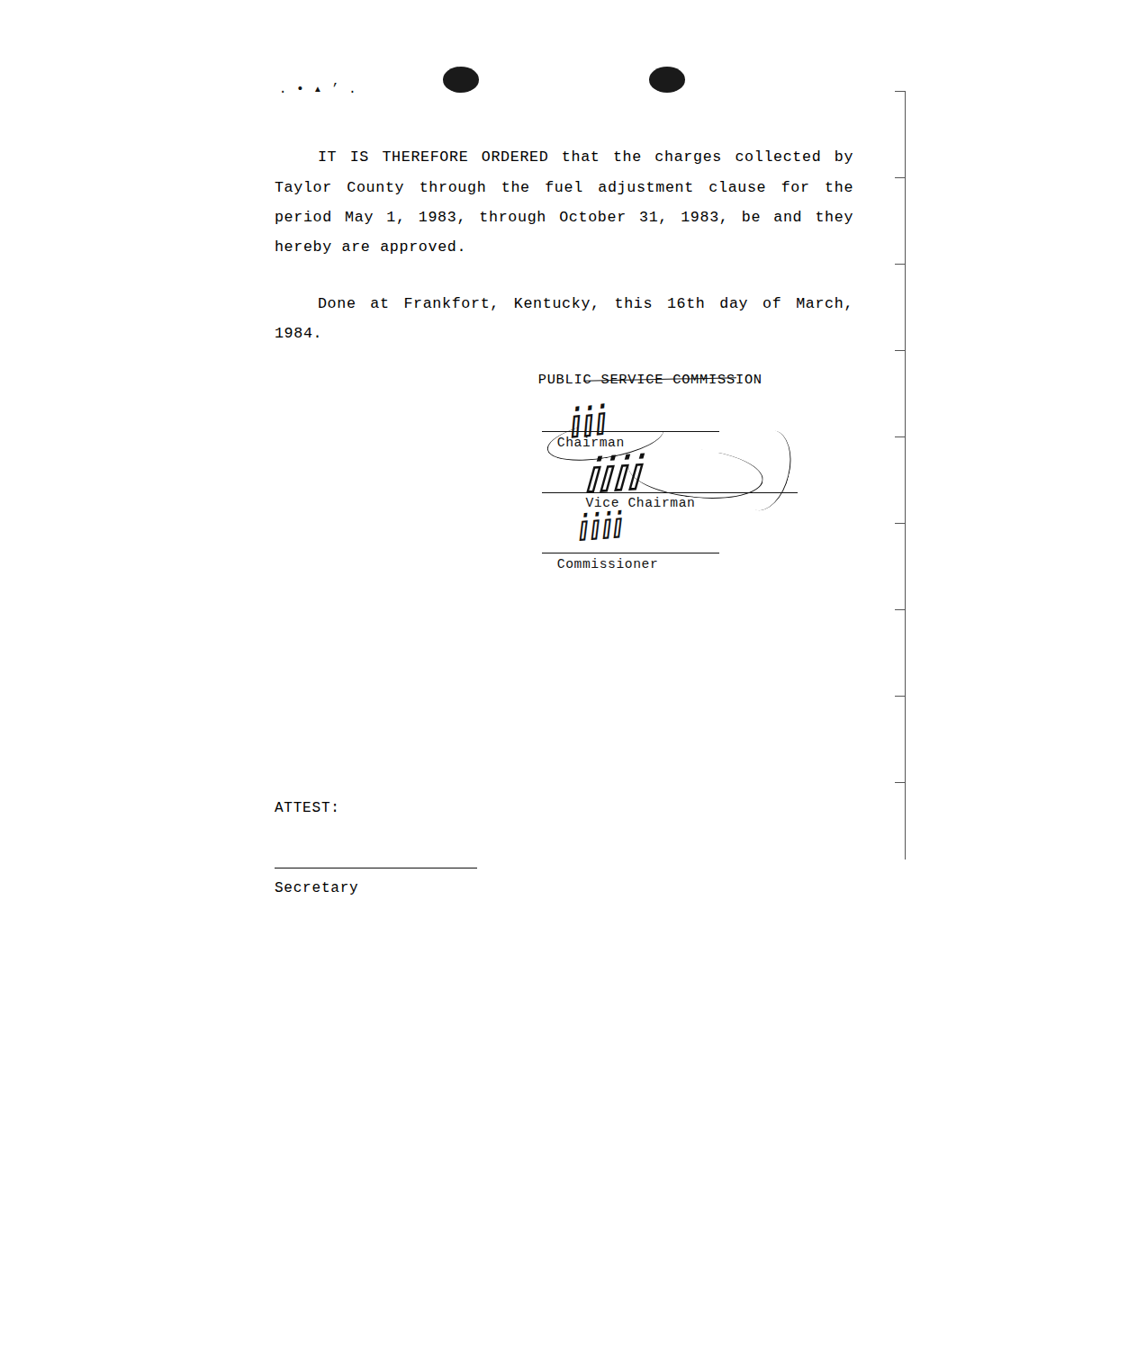. • ▴ ’ .
IT IS THEREFORE ORDERED that the charges collected by Taylor County through the fuel adjustment clause for the period May 1, 1983, through October 31, 1983, be and they hereby are approved.
Done at Frankfort, Kentucky, this 16th day of March, 1984.
PUBLIC SERVICE COMMISSION
ⅈⅈⅈ
ⅈⅈⅈⅈ
ⅈⅈⅈⅈ
Chairman
Vice Chairman
Commissioner
ATTEST:
Secretary